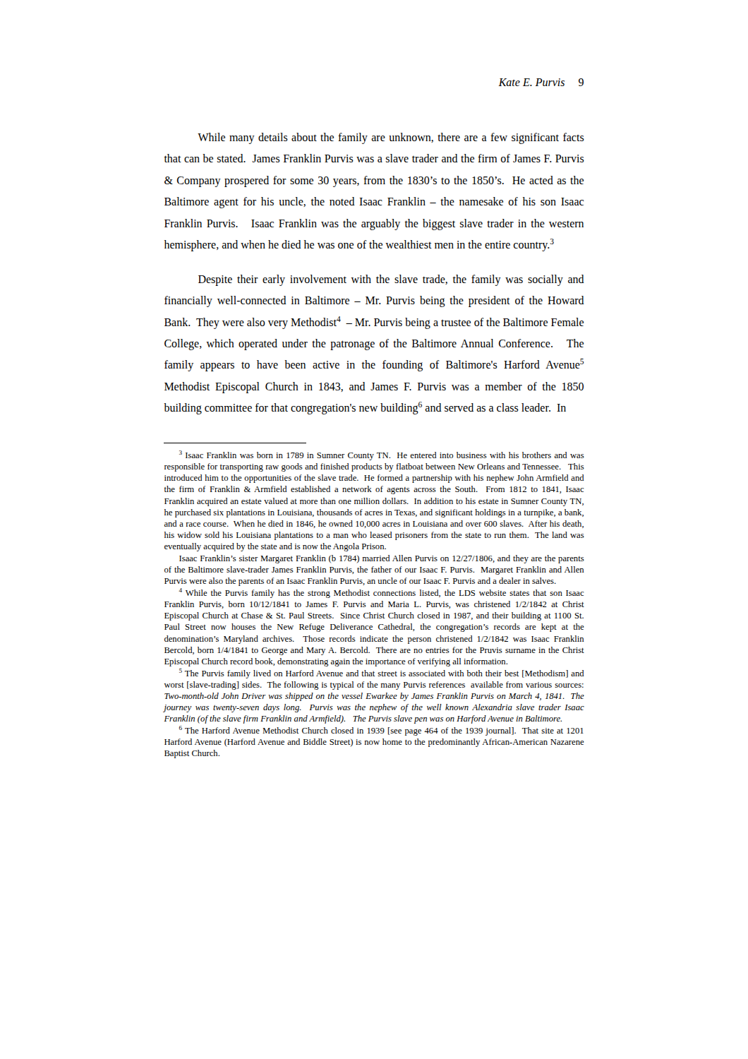Kate E. Purvis 9
While many details about the family are unknown, there are a few significant facts that can be stated. James Franklin Purvis was a slave trader and the firm of James F. Purvis & Company prospered for some 30 years, from the 1830’s to the 1850’s. He acted as the Baltimore agent for his uncle, the noted Isaac Franklin – the namesake of his son Isaac Franklin Purvis. Isaac Franklin was the arguably the biggest slave trader in the western hemisphere, and when he died he was one of the wealthiest men in the entire country.3
Despite their early involvement with the slave trade, the family was socially and financially well-connected in Baltimore – Mr. Purvis being the president of the Howard Bank. They were also very Methodist4 – Mr. Purvis being a trustee of the Baltimore Female College, which operated under the patronage of the Baltimore Annual Conference. The family appears to have been active in the founding of Baltimore's Harford Avenue5 Methodist Episcopal Church in 1843, and James F. Purvis was a member of the 1850 building committee for that congregation's new building6 and served as a class leader. In
3 Isaac Franklin was born in 1789 in Sumner County TN. He entered into business with his brothers and was responsible for transporting raw goods and finished products by flatboat between New Orleans and Tennessee. This introduced him to the opportunities of the slave trade. He formed a partnership with his nephew John Armfield and the firm of Franklin & Armfield established a network of agents across the South. From 1812 to 1841, Isaac Franklin acquired an estate valued at more than one million dollars. In addition to his estate in Sumner County TN, he purchased six plantations in Louisiana, thousands of acres in Texas, and significant holdings in a turnpike, a bank, and a race course. When he died in 1846, he owned 10,000 acres in Louisiana and over 600 slaves. After his death, his widow sold his Louisiana plantations to a man who leased prisoners from the state to run them. The land was eventually acquired by the state and is now the Angola Prison.
Isaac Franklin’s sister Margaret Franklin (b 1784) married Allen Purvis on 12/27/1806, and they are the parents of the Baltimore slave-trader James Franklin Purvis, the father of our Isaac F. Purvis. Margaret Franklin and Allen Purvis were also the parents of an Isaac Franklin Purvis, an uncle of our Isaac F. Purvis and a dealer in salves.
4 While the Purvis family has the strong Methodist connections listed, the LDS website states that son Isaac Franklin Purvis, born 10/12/1841 to James F. Purvis and Maria L. Purvis, was christened 1/2/1842 at Christ Episcopal Church at Chase & St. Paul Streets. Since Christ Church closed in 1987, and their building at 1100 St. Paul Street now houses the New Refuge Deliverance Cathedral, the congregation’s records are kept at the denomination’s Maryland archives. Those records indicate the person christened 1/2/1842 was Isaac Franklin Bercold, born 1/4/1841 to George and Mary A. Bercold. There are no entries for the Pruvis surname in the Christ Episcopal Church record book, demonstrating again the importance of verifying all information.
5 The Purvis family lived on Harford Avenue and that street is associated with both their best [Methodism] and worst [slave-trading] sides. The following is typical of the many Purvis references available from various sources: Two-month-old John Driver was shipped on the vessel Ewarkee by James Franklin Purvis on March 4, 1841. The journey was twenty-seven days long. Purvis was the nephew of the well known Alexandria slave trader Isaac Franklin (of the slave firm Franklin and Armfield). The Purvis slave pen was on Harford Avenue in Baltimore.
6 The Harford Avenue Methodist Church closed in 1939 [see page 464 of the 1939 journal]. That site at 1201 Harford Avenue (Harford Avenue and Biddle Street) is now home to the predominantly African-American Nazarene Baptist Church.